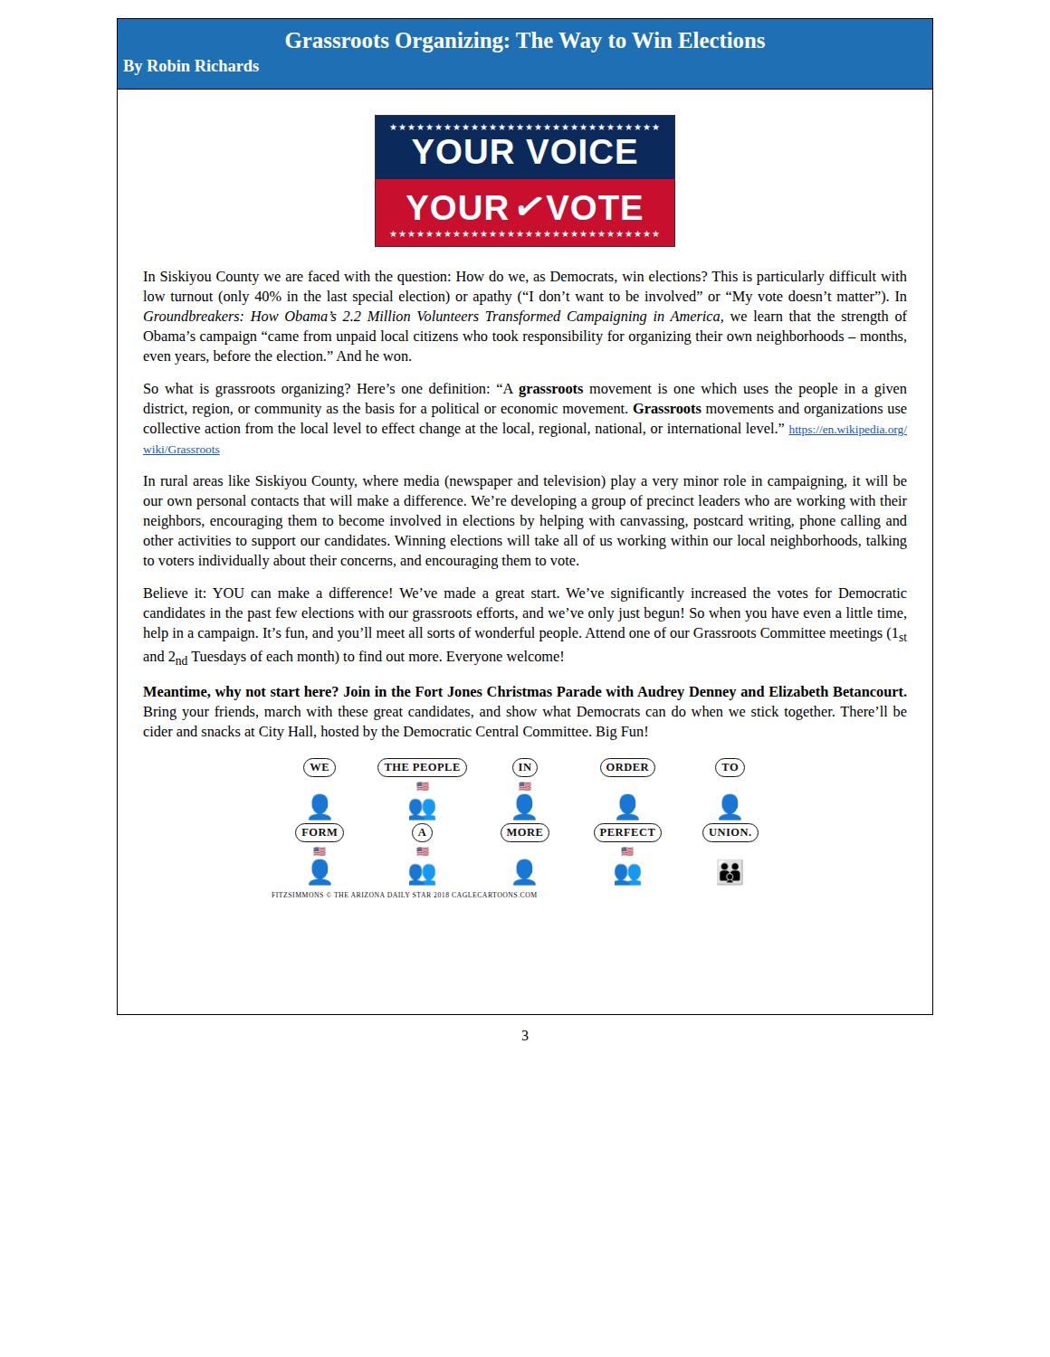Grassroots Organizing: The Way to Win Elections
By Robin Richards
★★★★★★★★★★★★★★★★★★★★★★★★★★★★★★
YOUR VOICE
YOUR✓VOTE
★★★★★★★★★★★★★★★★★★★★★★★★★★★★★★
In Siskiyou County we are faced with the question: How do we, as Democrats, win elections? This is particularly difficult with low turnout (only 40% in the last special election) or apathy (“I don’t want to be involved” or “My vote doesn’t matter”). In Groundbreakers: How Obama’s 2.2 Million Volunteers Transformed Campaigning in America, we learn that the strength of Obama’s campaign “came from unpaid local citizens who took responsibility for organizing their own neighborhoods – months, even years, before the election.” And he won.
So what is grassroots organizing? Here’s one definition: “A grassroots movement is one which uses the people in a given district, region, or community as the basis for a political or economic movement. Grassroots movements and organizations use collective action from the local level to effect change at the local, regional, national, or international level.” https://en.wikipedia.org/wiki/Grassroots
In rural areas like Siskiyou County, where media (newspaper and television) play a very minor role in campaigning, it will be our own personal contacts that will make a difference. We’re developing a group of precinct leaders who are working with their neighbors, encouraging them to become involved in elections by helping with canvassing, postcard writing, phone calling and other activities to support our candidates. Winning elections will take all of us working within our local neighborhoods, talking to voters individually about their concerns, and encouraging them to vote.
Believe it: YOU can make a difference! We’ve made a great start. We’ve significantly increased the votes for Democratic candidates in the past few elections with our grassroots efforts, and we’ve only just begun! So when you have even a little time, help in a campaign. It’s fun, and you’ll meet all sorts of wonderful people. Attend one of our Grassroots Committee meetings (1st and 2nd Tuesdays of each month) to find out more. Everyone welcome!
Meantime, why not start here? Join in the Fort Jones Christmas Parade with Audrey Denney and Elizabeth Betancourt. Bring your friends, march with these great candidates, and show what Democrats can do when we stick together. There’ll be cider and snacks at City Hall, hosted by the Democratic Central Committee. Big Fun!
WE
THE PEOPLE
IN
ORDER
TO
👤
🇺🇸
👥
🇺🇸
👤
👤
👤
FORM
A
MORE
PERFECT
UNION.
🇺🇸
👤
🇺🇸
👥
👤
🇺🇸
👥
👪
FITZSIMMONS © THE ARIZONA DAILY STAR 2018 CAGLECARTOONS.COM
3